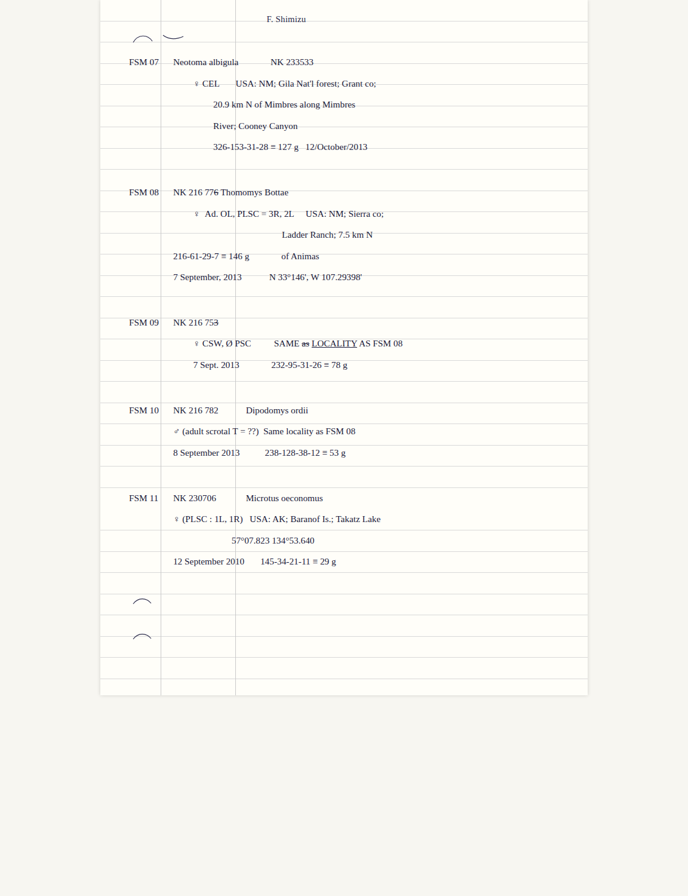F. Shimizu
FSM 07 Neotoma albigula NK 233533 ♀ CEL USA: NM; Gila Nat'l forest; Grant co; 20.9 km N of Mimbres along Mimbres River; Cooney Canyon 326-153-31-28 ≡ 127 g 12/October/2013
FSM 08 NK 216 776 Thomomys Bottae ♀ Ad. OL, PLSC = 3R, 2L USA: NM; Sierra co; Ladder Ranch; 7.5 km N 216-61-29-7 ≡ 146 g of Animas 7 September, 2013 N 33°146', W 107.29398'
FSM 09 NK 216 753 ♀ CSW, Ø PSC SAME as LOCALITY AS FSM 08 7 Sept. 2013 232-95-31-26 ≡ 78 g
FSM 10 NK 216 782 Dipodomys ordii ♂ (adult scrotal T = ??) Same locality as FSM 08 8 September 2013 238-128-38-12 ≡ 53 g
FSM 11 NK 230706 Microtus oeconomus ♀ (PLSC : 1L, 1R) USA: AK; Baranof Is.; Takatz Lake 57°07.823 134°53.640 12 September 2010 145-34-21-11 ≡ 29 g